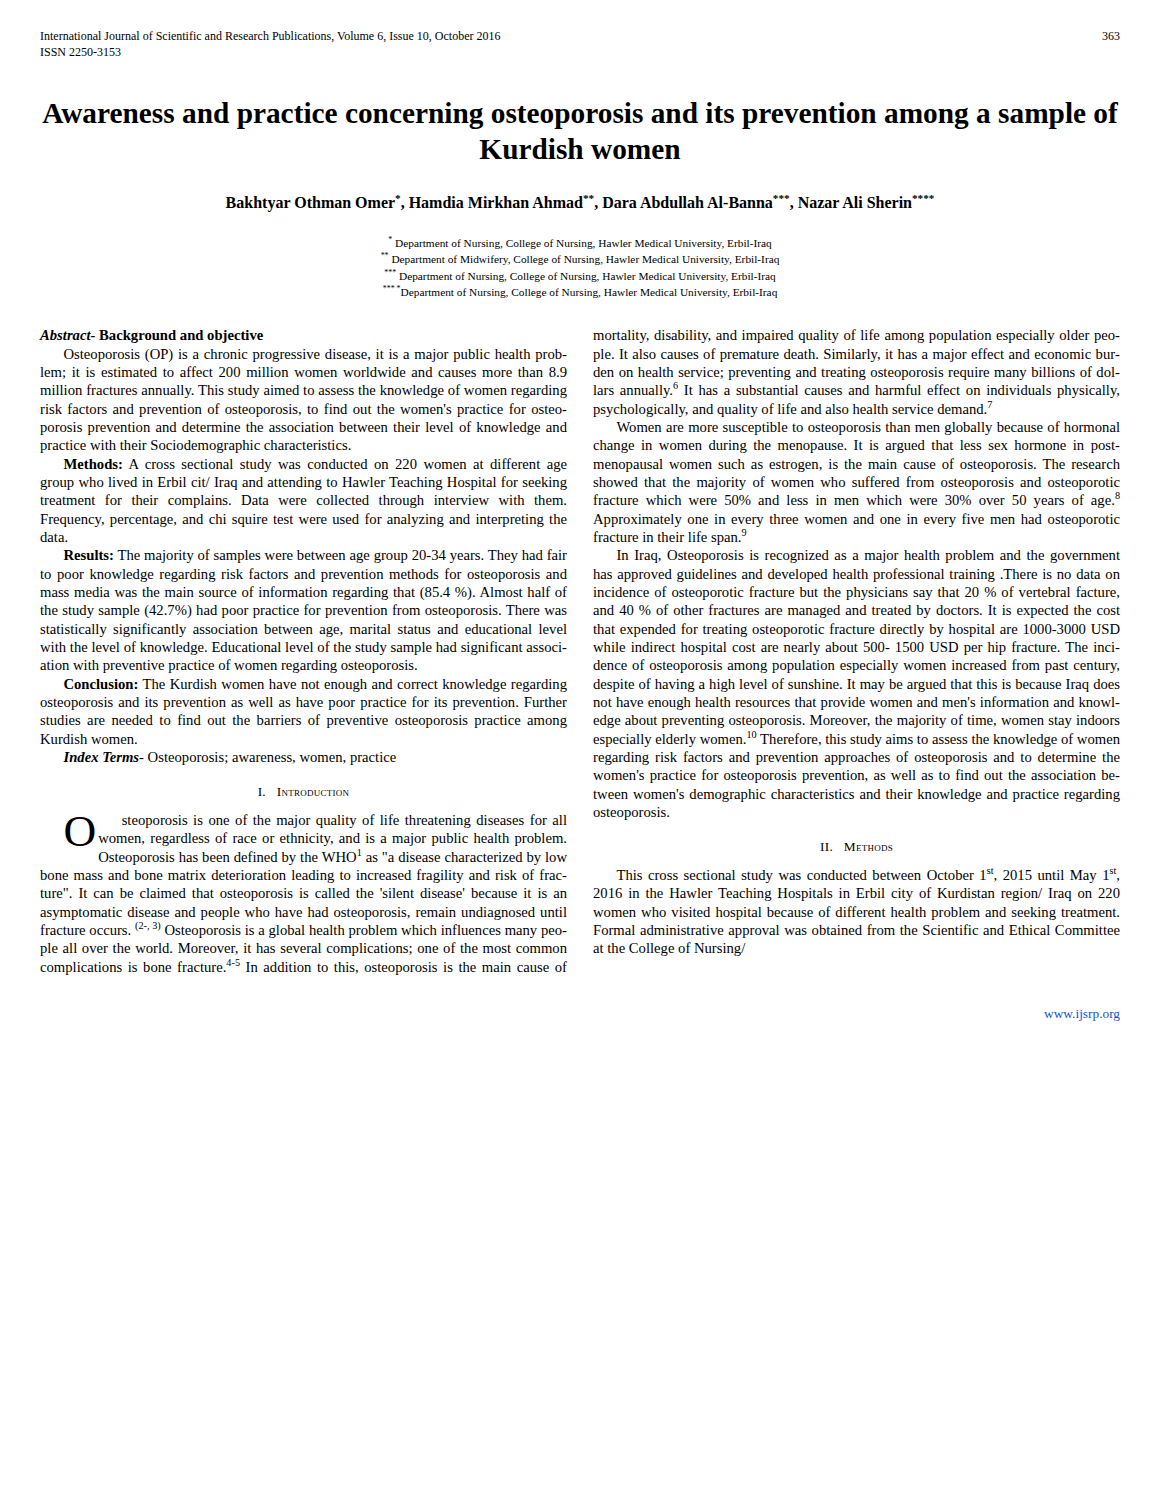International Journal of Scientific and Research Publications, Volume 6, Issue 10, October 2016
ISSN 2250-3153
363
Awareness and practice concerning osteoporosis and its prevention among a sample of Kurdish women
Bakhtyar Othman Omer*, Hamdia Mirkhan Ahmad**, Dara Abdullah Al-Banna***, Nazar Ali Sherin****
* Department of Nursing, College of Nursing, Hawler Medical University, Erbil-Iraq
** Department of Midwifery, College of Nursing, Hawler Medical University, Erbil-Iraq
*** Department of Nursing, College of Nursing, Hawler Medical University, Erbil-Iraq
*** *Department of Nursing, College of Nursing, Hawler Medical University, Erbil-Iraq
Abstract- Background and objective
Osteoporosis (OP) is a chronic progressive disease, it is a major public health problem; it is estimated to affect 200 million women worldwide and causes more than 8.9 million fractures annually. This study aimed to assess the knowledge of women regarding risk factors and prevention of osteoporosis, to find out the women's practice for osteoporosis prevention and determine the association between their level of knowledge and practice with their Sociodemographic characteristics.
Methods: A cross sectional study was conducted on 220 women at different age group who lived in Erbil cit/ Iraq and attending to Hawler Teaching Hospital for seeking treatment for their complains. Data were collected through interview with them. Frequency, percentage, and chi squire test were used for analyzing and interpreting the data.
Results: The majority of samples were between age group 20-34 years. They had fair to poor knowledge regarding risk factors and prevention methods for osteoporosis and mass media was the main source of information regarding that (85.4 %). Almost half of the study sample (42.7%) had poor practice for prevention from osteoporosis. There was statistically significantly association between age, marital status and educational level with the level of knowledge. Educational level of the study sample had significant association with preventive practice of women regarding osteoporosis.
Conclusion: The Kurdish women have not enough and correct knowledge regarding osteoporosis and its prevention as well as have poor practice for its prevention. Further studies are needed to find out the barriers of preventive osteoporosis practice among Kurdish women.
Index Terms- Osteoporosis; awareness, women, practice
I. Introduction
Osteoporosis is one of the major quality of life threatening diseases for all women, regardless of race or ethnicity, and is a major public health problem. Osteoporosis has been defined by the WHO1 as "a disease characterized by low bone mass and bone matrix deterioration leading to increased fragility and risk of fracture". It can be claimed that osteoporosis is called the 'silent disease' because it is an asymptomatic disease and people who have had osteoporosis, remain undiagnosed until fracture occurs. (2-, 3) Osteoporosis is a global health problem which influences many people all over the world. Moreover, it has several complications; one of the most common complications is bone fracture.4-5 In addition to this, osteoporosis is the main cause of mortality, disability, and impaired quality of life among population especially older people. It also causes of premature death. Similarly, it has a major effect and economic burden on health service; preventing and treating osteoporosis require many billions of dollars annually.6 It has a substantial causes and harmful effect on individuals physically, psychologically, and quality of life and also health service demand.7
Women are more susceptible to osteoporosis than men globally because of hormonal change in women during the menopause. It is argued that less sex hormone in postmenopausal women such as estrogen, is the main cause of osteoporosis. The research showed that the majority of women who suffered from osteoporosis and osteoporotic fracture which were 50% and less in men which were 30% over 50 years of age.8 Approximately one in every three women and one in every five men had osteoporotic fracture in their life span.9
In Iraq, Osteoporosis is recognized as a major health problem and the government has approved guidelines and developed health professional training .There is no data on incidence of osteoporotic fracture but the physicians say that 20 % of vertebral facture, and 40 % of other fractures are managed and treated by doctors. It is expected the cost that expended for treating osteoporotic fracture directly by hospital are 1000-3000 USD while indirect hospital cost are nearly about 500- 1500 USD per hip fracture. The incidence of osteoporosis among population especially women increased from past century, despite of having a high level of sunshine. It may be argued that this is because Iraq does not have enough health resources that provide women and men's information and knowledge about preventing osteoporosis. Moreover, the majority of time, women stay indoors especially elderly women.10 Therefore, this study aims to assess the knowledge of women regarding risk factors and prevention approaches of osteoporosis and to determine the women's practice for osteoporosis prevention, as well as to find out the association between women's demographic characteristics and their knowledge and practice regarding osteoporosis.
II. Methods
This cross sectional study was conducted between October 1st, 2015 until May 1st, 2016 in the Hawler Teaching Hospitals in Erbil city of Kurdistan region/ Iraq on 220 women who visited hospital because of different health problem and seeking treatment. Formal administrative approval was obtained from the Scientific and Ethical Committee at the College of Nursing/
www.ijsrp.org